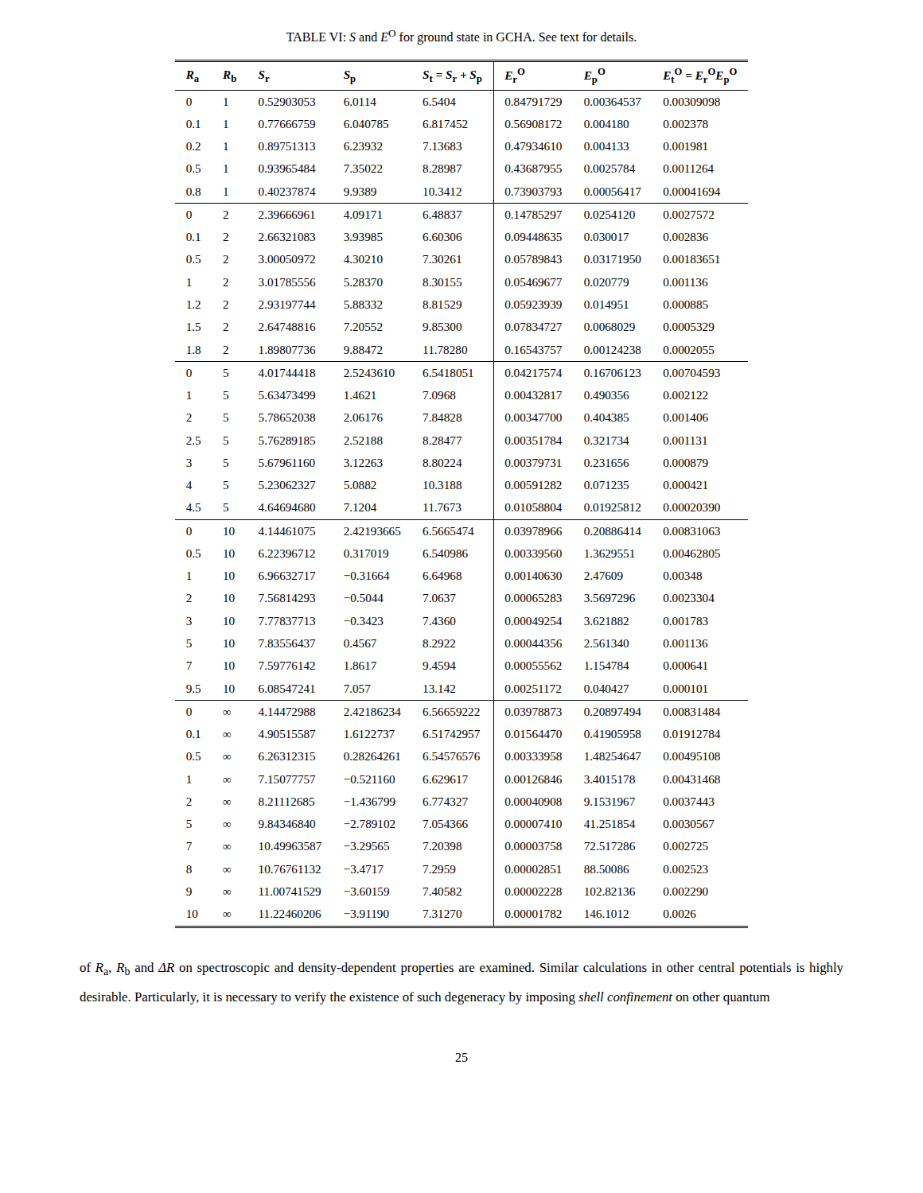TABLE VI: S and EO for ground state in GCHA. See text for details.
| R a | R b | S r | S p | S t = S r + S p | E r O | E p O | E t O = E r O E p O |
| --- | --- | --- | --- | --- | --- | --- | --- |
| 0 | 1 | 0.52903053 | 6.0114 | 6.5404 | 0.84791729 | 0.00364537 | 0.00309098 |
| 0.1 | 1 | 0.77666759 | 6.040785 | 6.817452 | 0.56908172 | 0.004180 | 0.002378 |
| 0.2 | 1 | 0.89751313 | 6.23932 | 7.13683 | 0.47934610 | 0.004133 | 0.001981 |
| 0.5 | 1 | 0.93965484 | 7.35022 | 8.28987 | 0.43687955 | 0.0025784 | 0.0011264 |
| 0.8 | 1 | 0.40237874 | 9.9389 | 10.3412 | 0.73903793 | 0.00056417 | 0.00041694 |
| 0 | 2 | 2.39666961 | 4.09171 | 6.48837 | 0.14785297 | 0.0254120 | 0.0027572 |
| 0.1 | 2 | 2.66321083 | 3.93985 | 6.60306 | 0.09448635 | 0.030017 | 0.002836 |
| 0.5 | 2 | 3.00050972 | 4.30210 | 7.30261 | 0.05789843 | 0.03171950 | 0.00183651 |
| 1 | 2 | 3.01785556 | 5.28370 | 8.30155 | 0.05469677 | 0.020779 | 0.001136 |
| 1.2 | 2 | 2.93197744 | 5.88332 | 8.81529 | 0.05923939 | 0.014951 | 0.000885 |
| 1.5 | 2 | 2.64748816 | 7.20552 | 9.85300 | 0.07834727 | 0.0068029 | 0.0005329 |
| 1.8 | 2 | 1.89807736 | 9.88472 | 11.78280 | 0.16543757 | 0.00124238 | 0.0002055 |
| 0 | 5 | 4.01744418 | 2.5243610 | 6.5418051 | 0.04217574 | 0.16706123 | 0.00704593 |
| 1 | 5 | 5.63473499 | 1.4621 | 7.0968 | 0.00432817 | 0.490356 | 0.002122 |
| 2 | 5 | 5.78652038 | 2.06176 | 7.84828 | 0.00347700 | 0.404385 | 0.001406 |
| 2.5 | 5 | 5.76289185 | 2.52188 | 8.28477 | 0.00351784 | 0.321734 | 0.001131 |
| 3 | 5 | 5.67961160 | 3.12263 | 8.80224 | 0.00379731 | 0.231656 | 0.000879 |
| 4 | 5 | 5.23062327 | 5.0882 | 10.3188 | 0.00591282 | 0.071235 | 0.000421 |
| 4.5 | 5 | 4.64694680 | 7.1204 | 11.7673 | 0.01058804 | 0.01925812 | 0.00020390 |
| 0 | 10 | 4.14461075 | 2.42193665 | 6.5665474 | 0.03978966 | 0.20886414 | 0.00831063 |
| 0.5 | 10 | 6.22396712 | 0.317019 | 6.540986 | 0.00339560 | 1.3629551 | 0.00462805 |
| 1 | 10 | 6.96632717 | −0.31664 | 6.64968 | 0.00140630 | 2.47609 | 0.00348 |
| 2 | 10 | 7.56814293 | −0.5044 | 7.0637 | 0.00065283 | 3.5697296 | 0.0023304 |
| 3 | 10 | 7.77837713 | −0.3423 | 7.4360 | 0.00049254 | 3.621882 | 0.001783 |
| 5 | 10 | 7.83556437 | 0.4567 | 8.2922 | 0.00044356 | 2.561340 | 0.001136 |
| 7 | 10 | 7.59776142 | 1.8617 | 9.4594 | 0.00055562 | 1.154784 | 0.000641 |
| 9.5 | 10 | 6.08547241 | 7.057 | 13.142 | 0.00251172 | 0.040427 | 0.000101 |
| 0 | ∞ | 4.14472988 | 2.42186234 | 6.56659222 | 0.03978873 | 0.20897494 | 0.00831484 |
| 0.1 | ∞ | 4.90515587 | 1.6122737 | 6.51742957 | 0.01564470 | 0.41905958 | 0.01912784 |
| 0.5 | ∞ | 6.26312315 | 0.28264261 | 6.54576576 | 0.00333958 | 1.48254647 | 0.00495108 |
| 1 | ∞ | 7.15077757 | −0.521160 | 6.629617 | 0.00126846 | 3.4015178 | 0.00431468 |
| 2 | ∞ | 8.21112685 | −1.436799 | 6.774327 | 0.00040908 | 9.1531967 | 0.0037443 |
| 5 | ∞ | 9.84346840 | −2.789102 | 7.054366 | 0.00007410 | 41.251854 | 0.0030567 |
| 7 | ∞ | 10.49963587 | −3.29565 | 7.20398 | 0.00003758 | 72.517286 | 0.002725 |
| 8 | ∞ | 10.76761132 | −3.4717 | 7.2959 | 0.00002851 | 88.50086 | 0.002523 |
| 9 | ∞ | 11.00741529 | −3.60159 | 7.40582 | 0.00002228 | 102.82136 | 0.002290 |
| 10 | ∞ | 11.22460206 | −3.91190 | 7.31270 | 0.00001782 | 146.1012 | 0.0026 |
of Ra, Rb and ΔR on spectroscopic and density-dependent properties are examined. Similar calculations in other central potentials is highly desirable. Particularly, it is necessary to verify the existence of such degeneracy by imposing shell confinement on other quantum
25